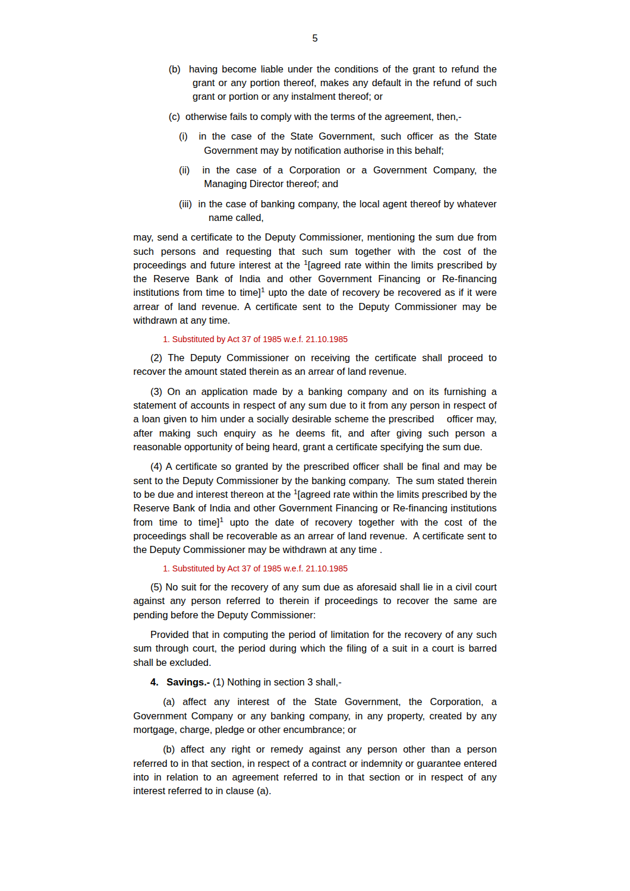5
(b) having become liable under the conditions of the grant to refund the grant or any portion thereof, makes any default in the refund of such grant or portion or any instalment thereof; or
(c) otherwise fails to comply with the terms of the agreement, then,-
(i) in the case of the State Government, such officer as the State Government may by notification authorise in this behalf;
(ii) in the case of a Corporation or a Government Company, the Managing Director thereof; and
(iii) in the case of banking company, the local agent thereof by whatever name called,
may, send a certificate to the Deputy Commissioner, mentioning the sum due from such persons and requesting that such sum together with the cost of the proceedings and future interest at the 1[agreed rate within the limits prescribed by the Reserve Bank of India and other Government Financing or Re-financing institutions from time to time]1 upto the date of recovery be recovered as if it were arrear of land revenue. A certificate sent to the Deputy Commissioner may be withdrawn at any time.
1. Substituted by Act 37 of 1985 w.e.f. 21.10.1985
(2) The Deputy Commissioner on receiving the certificate shall proceed to recover the amount stated therein as an arrear of land revenue.
(3) On an application made by a banking company and on its furnishing a statement of accounts in respect of any sum due to it from any person in respect of a loan given to him under a socially desirable scheme the prescribed officer may, after making such enquiry as he deems fit, and after giving such person a reasonable opportunity of being heard, grant a certificate specifying the sum due.
(4) A certificate so granted by the prescribed officer shall be final and may be sent to the Deputy Commissioner by the banking company. The sum stated therein to be due and interest thereon at the 1[agreed rate within the limits prescribed by the Reserve Bank of India and other Government Financing or Re-financing institutions from time to time]1 upto the date of recovery together with the cost of the proceedings shall be recoverable as an arrear of land revenue. A certificate sent to the Deputy Commissioner may be withdrawn at any time .
1. Substituted by Act 37 of 1985 w.e.f. 21.10.1985
(5) No suit for the recovery of any sum due as aforesaid shall lie in a civil court against any person referred to therein if proceedings to recover the same are pending before the Deputy Commissioner:
Provided that in computing the period of limitation for the recovery of any such sum through court, the period during which the filing of a suit in a court is barred shall be excluded.
4. Savings.- (1) Nothing in section 3 shall,-
(a) affect any interest of the State Government, the Corporation, a Government Company or any banking company, in any property, created by any mortgage, charge, pledge or other encumbrance; or
(b) affect any right or remedy against any person other than a person referred to in that section, in respect of a contract or indemnity or guarantee entered into in relation to an agreement referred to in that section or in respect of any interest referred to in clause (a).